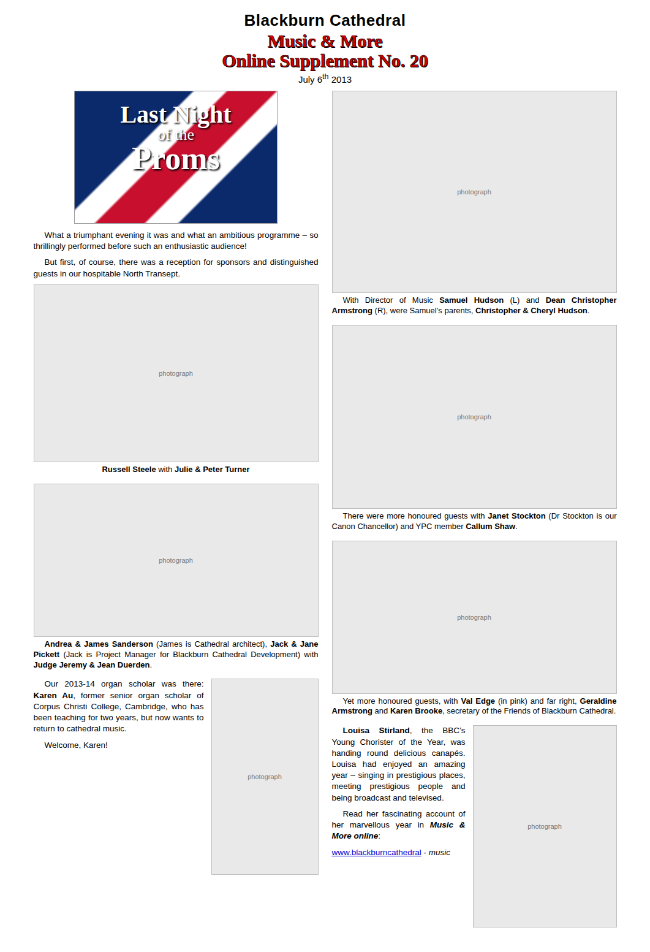Blackburn Cathedral
Music & More
Online Supplement No. 20
July 6th 2013
Last Night
of the
Proms
What a triumphant evening it was and what an ambitious programme – so thrillingly performed before such an enthusiastic audience!
But first, of course, there was a reception for sponsors and distinguished guests in our hospitable North Transept.
photograph
Russell Steele with Julie & Peter Turner
photograph
Andrea & James Sanderson (James is Cathedral architect), Jack & Jane Pickett (Jack is Project Manager for Blackburn Cathedral Development) with Judge Jeremy & Jean Duerden.
Our 2013-14 organ scholar was there: Karen Au, former senior organ scholar of Corpus Christi College, Cambridge, who has been teaching for two years, but now wants to return to cathedral music.
Welcome, Karen!
photograph
photograph
With Director of Music Samuel Hudson (L) and Dean Christopher Armstrong (R), were Samuel’s parents, Christopher & Cheryl Hudson.
photograph
There were more honoured guests with Janet Stockton (Dr Stockton is our Canon Chancellor) and YPC member Callum Shaw.
photograph
Yet more honoured guests, with Val Edge (in pink) and far right, Geraldine Armstrong and Karen Brooke, secretary of the Friends of Blackburn Cathedral.
Louisa Stirland, the BBC’s Young Chorister of the Year, was handing round delicious canapés. Louisa had enjoyed an amazing year – singing in prestigious places, meeting prestigious people and being broadcast and televised.
Read her fascinating account of her marvellous year in Music & More online:
www.blackburncathedral - music
photograph